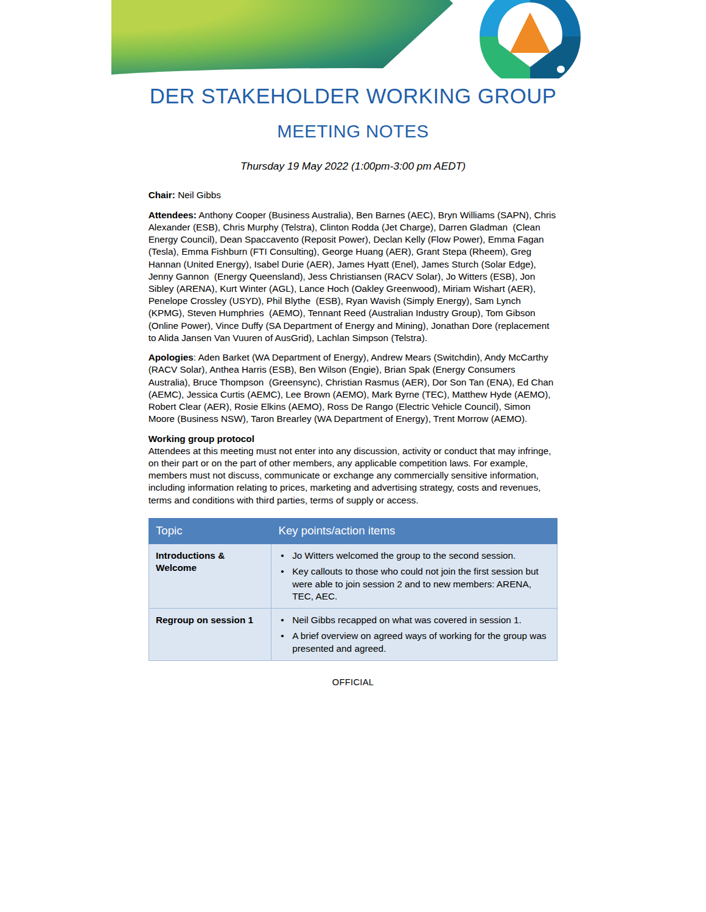DER STAKEHOLDER WORKING GROUP
MEETING NOTES
Thursday 19 May 2022 (1:00pm-3:00 pm AEDT)
Chair: Neil Gibbs
Attendees: Anthony Cooper (Business Australia), Ben Barnes (AEC), Bryn Williams (SAPN), Chris Alexander (ESB), Chris Murphy (Telstra), Clinton Rodda (Jet Charge), Darren Gladman (Clean Energy Council), Dean Spaccavento (Reposit Power), Declan Kelly (Flow Power), Emma Fagan (Tesla), Emma Fishburn (FTI Consulting), George Huang (AER), Grant Stepa (Rheem), Greg Hannan (United Energy), Isabel Durie (AER), James Hyatt (Enel), James Sturch (Solar Edge), Jenny Gannon (Energy Queensland), Jess Christiansen (RACV Solar), Jo Witters (ESB), Jon Sibley (ARENA), Kurt Winter (AGL), Lance Hoch (Oakley Greenwood), Miriam Wishart (AER), Penelope Crossley (USYD), Phil Blythe (ESB), Ryan Wavish (Simply Energy), Sam Lynch (KPMG), Steven Humphries (AEMO), Tennant Reed (Australian Industry Group), Tom Gibson (Online Power), Vince Duffy (SA Department of Energy and Mining), Jonathan Dore (replacement to Alida Jansen Van Vuuren of AusGrid), Lachlan Simpson (Telstra).
Apologies: Aden Barket (WA Department of Energy), Andrew Mears (Switchdin), Andy McCarthy (RACV Solar), Anthea Harris (ESB), Ben Wilson (Engie), Brian Spak (Energy Consumers Australia), Bruce Thompson (Greensync), Christian Rasmus (AER), Dor Son Tan (ENA), Ed Chan (AEMC), Jessica Curtis (AEMC), Lee Brown (AEMO), Mark Byrne (TEC), Matthew Hyde (AEMO), Robert Clear (AER), Rosie Elkins (AEMO), Ross De Rango (Electric Vehicle Council), Simon Moore (Business NSW), Taron Brearley (WA Department of Energy), Trent Morrow (AEMO).
Working group protocol
Attendees at this meeting must not enter into any discussion, activity or conduct that may infringe, on their part or on the part of other members, any applicable competition laws. For example, members must not discuss, communicate or exchange any commercially sensitive information, including information relating to prices, marketing and advertising strategy, costs and revenues, terms and conditions with third parties, terms of supply or access.
| Topic | Key points/action items |
| --- | --- |
| Introductions & Welcome | Jo Witters welcomed the group to the second session. Key callouts to those who could not join the first session but were able to join session 2 and to new members: ARENA, TEC, AEC. |
| Regroup on session 1 | Neil Gibbs recapped on what was covered in session 1. A brief overview on agreed ways of working for the group was presented and agreed. |
OFFICIAL